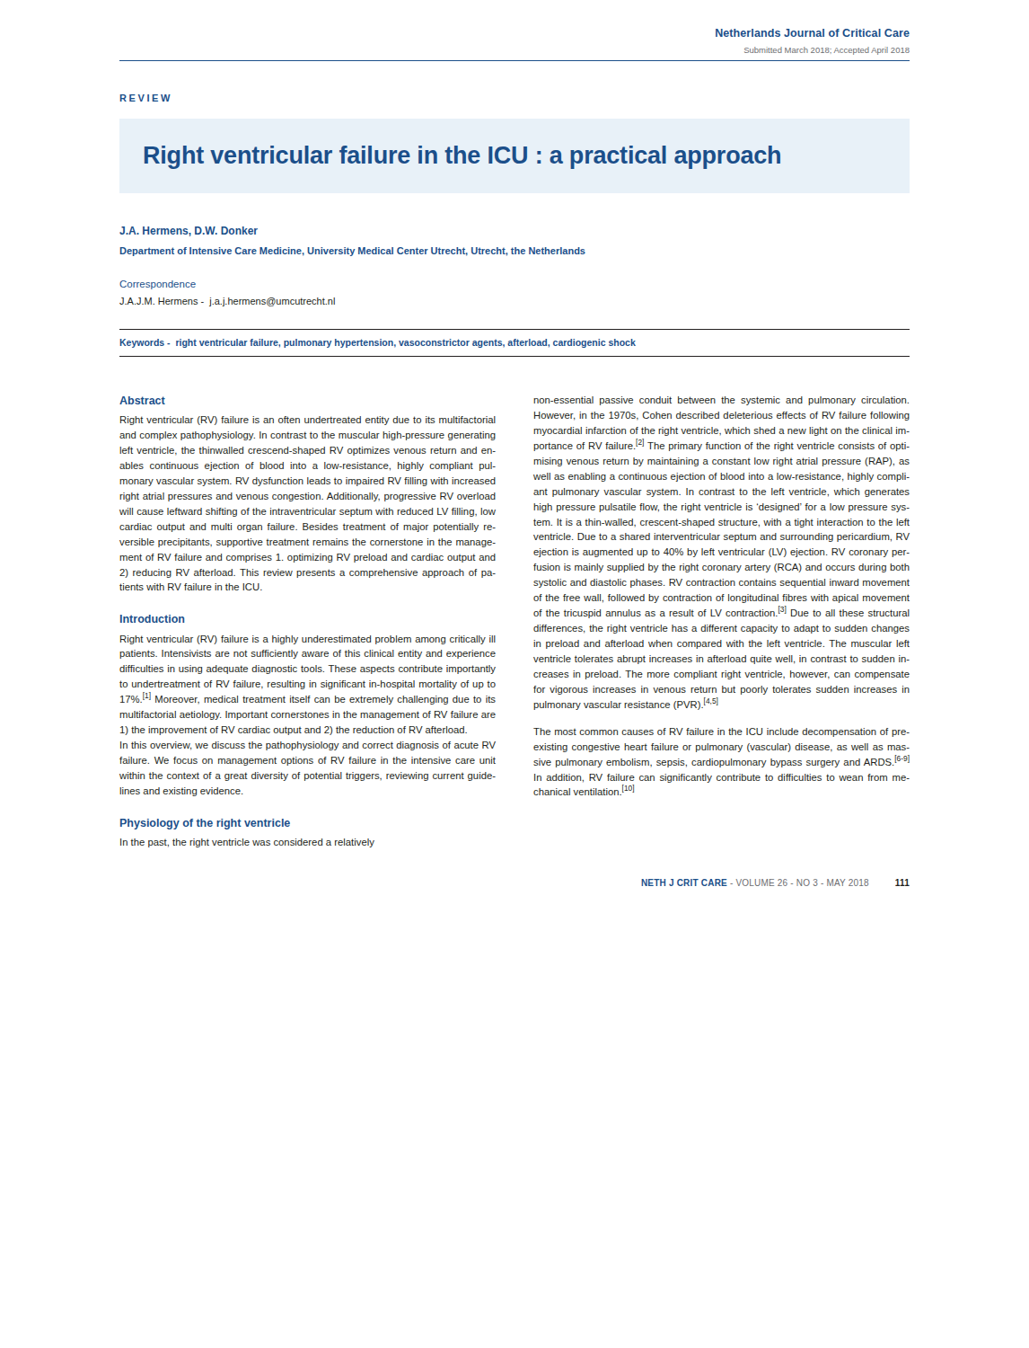Netherlands Journal of Critical Care
Submitted March 2018; Accepted April 2018
REVIEW
Right ventricular failure in the ICU : a practical approach
J.A. Hermens, D.W. Donker
Department of Intensive Care Medicine, University Medical Center Utrecht, Utrecht, the Netherlands
Correspondence
J.A.J.M. Hermens - j.a.j.hermens@umcutrecht.nl
Keywords - right ventricular failure, pulmonary hypertension, vasoconstrictor agents, afterload, cardiogenic shock
Abstract
Right ventricular (RV) failure is an often undertreated entity due to its multifactorial and complex pathophysiology. In contrast to the muscular high-pressure generating left ventricle, the thinwalled crescend-shaped RV optimizes venous return and enables continuous ejection of blood into a low-resistance, highly compliant pulmonary vascular system. RV dysfunction leads to impaired RV filling with increased right atrial pressures and venous congestion. Additionally, progressive RV overload will cause leftward shifting of the intraventricular septum with reduced LV filling, low cardiac output and multi organ failure. Besides treatment of major potentially reversible precipitants, supportive treatment remains the cornerstone in the management of RV failure and comprises 1. optimizing RV preload and cardiac output and 2) reducing RV afterload. This review presents a comprehensive approach of patients with RV failure in the ICU.
Introduction
Right ventricular (RV) failure is a highly underestimated problem among critically ill patients. Intensivists are not sufficiently aware of this clinical entity and experience difficulties in using adequate diagnostic tools. These aspects contribute importantly to undertreatment of RV failure, resulting in significant in-hospital mortality of up to 17%.[1] Moreover, medical treatment itself can be extremely challenging due to its multifactorial aetiology. Important cornerstones in the management of RV failure are 1) the improvement of RV cardiac output and 2) the reduction of RV afterload.
In this overview, we discuss the pathophysiology and correct diagnosis of acute RV failure. We focus on management options of RV failure in the intensive care unit within the context of a great diversity of potential triggers, reviewing current guidelines and existing evidence.
Physiology of the right ventricle
In the past, the right ventricle was considered a relatively
non-essential passive conduit between the systemic and pulmonary circulation. However, in the 1970s, Cohen described deleterious effects of RV failure following myocardial infarction of the right ventricle, which shed a new light on the clinical importance of RV failure.[2] The primary function of the right ventricle consists of optimising venous return by maintaining a constant low right atrial pressure (RAP), as well as enabling a continuous ejection of blood into a low-resistance, highly compliant pulmonary vascular system. In contrast to the left ventricle, which generates high pressure pulsatile flow, the right ventricle is ‘designed’ for a low pressure system. It is a thin-walled, crescent-shaped structure, with a tight interaction to the left ventricle. Due to a shared interventricular septum and surrounding pericardium, RV ejection is augmented up to 40% by left ventricular (LV) ejection. RV coronary perfusion is mainly supplied by the right coronary artery (RCA) and occurs during both systolic and diastolic phases. RV contraction contains sequential inward movement of the free wall, followed by contraction of longitudinal fibres with apical movement of the tricuspid annulus as a result of LV contraction.[3] Due to all these structural differences, the right ventricle has a different capacity to adapt to sudden changes in preload and afterload when compared with the left ventricle. The muscular left ventricle tolerates abrupt increases in afterload quite well, in contrast to sudden increases in preload. The more compliant right ventricle, however, can compensate for vigorous increases in venous return but poorly tolerates sudden increases in pulmonary vascular resistance (PVR).[4,5]
The most common causes of RV failure in the ICU include decompensation of pre-existing congestive heart failure or pulmonary (vascular) disease, as well as massive pulmonary embolism, sepsis, cardiopulmonary bypass surgery and ARDS.[6-9] In addition, RV failure can significantly contribute to difficulties to wean from mechanical ventilation.[10]
NETH J CRIT CARE - VOLUME 26 - NO 3 - MAY 2018 111